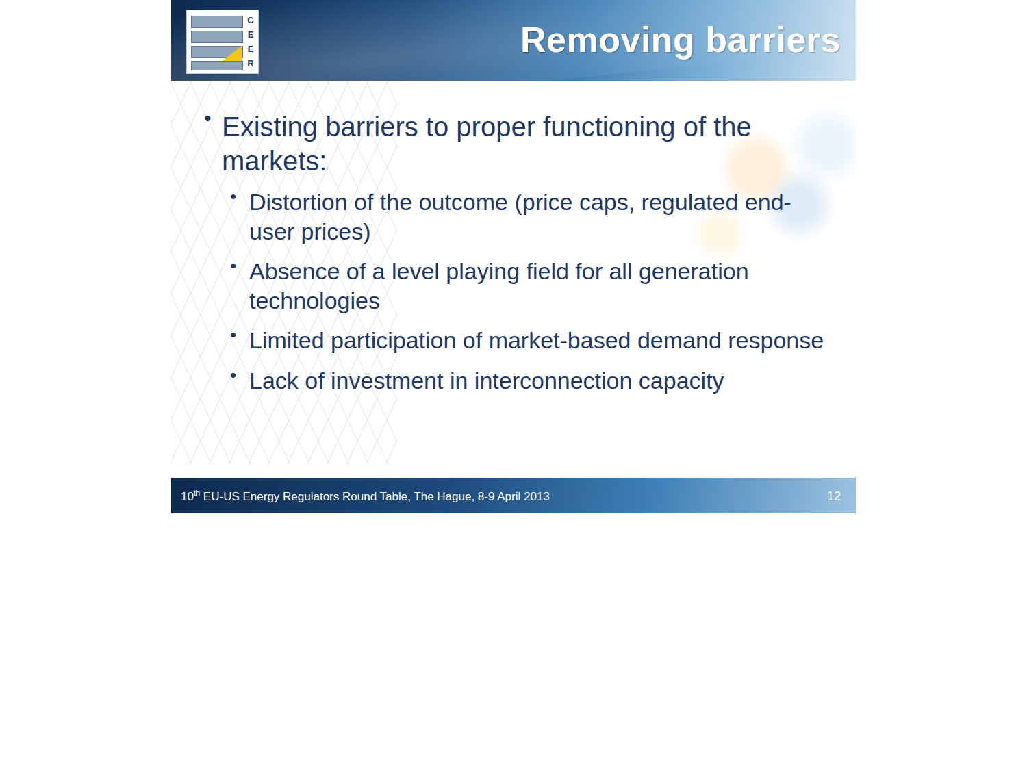Removing barriers
C
E
E
R
Existing barriers to proper functioning of the markets:
Distortion of the outcome (price caps, regulated end-user prices)
Absence of a level playing field for all generation technologies
Limited participation of market-based demand response
Lack of investment in interconnection capacity
10th EU-US Energy Regulators Round Table, The Hague, 8-9 April 2013
12